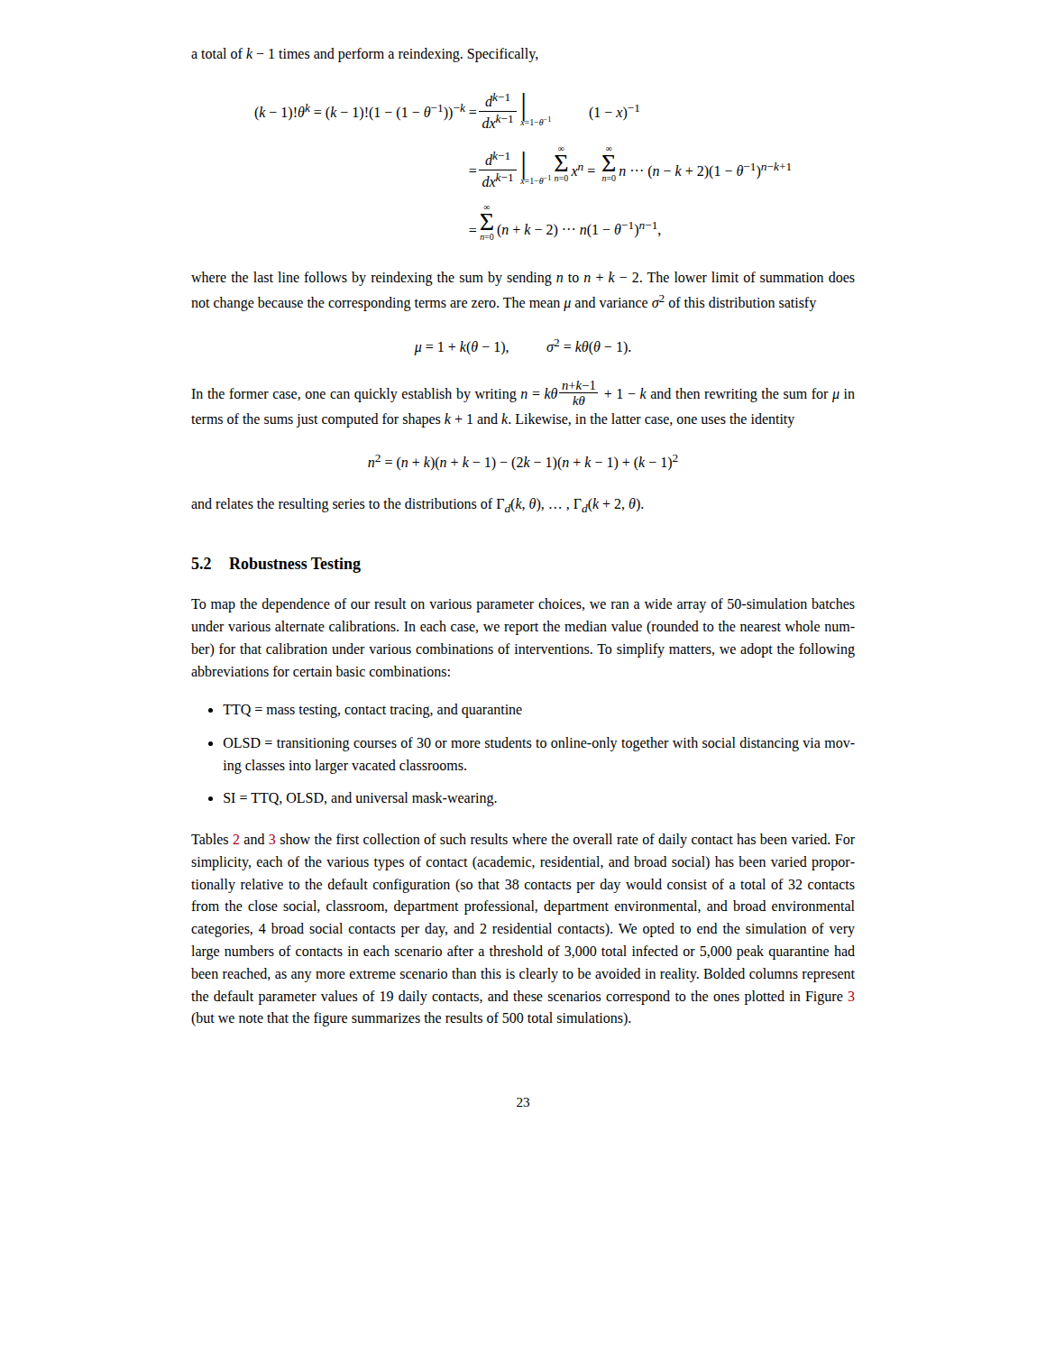a total of k − 1 times and perform a reindexing. Specifically,
(k − 1)!θk = (k − 1)!(1 − (1 − θ−1))−k =
dk−1 dxk−1|x=1−θ−1 (1 − x)−1
=
dk−1 dxk−1|x=1−θ−1∞Σn=0 xn = ∞Σn=0 n ··· (n − k + 2)(1 − θ−1)n−k+1
=
∞Σn=0(n + k − 2) ··· n(1 − θ−1)n−1,
where the last line follows by reindexing the sum by sending n to n + k − 2. The lower limit of summation does not change because the corresponding terms are zero. The mean μ and variance σ2 of this distribution satisfy
μ = 1 + k(θ − 1), σ2 = kθ(θ − 1).
In the former case, one can quickly establish by writing n = kθ n+k−1 kθ + 1 − k and then rewriting the sum for μ in terms of the sums just computed for shapes k + 1 and k. Likewise, in the latter case, one uses the identity
n2 = (n + k)(n + k − 1) − (2k − 1)(n + k − 1) + (k − 1)2
and relates the resulting series to the distributions of Γd(k, θ), … , Γd(k + 2, θ).
5.2 Robustness Testing
To map the dependence of our result on various parameter choices, we ran a wide array of 50-simulation batches under various alternate calibrations. In each case, we report the median value (rounded to the nearest whole number) for that calibration under various combinations of interventions. To simplify matters, we adopt the following abbreviations for certain basic combinations:
TTQ = mass testing, contact tracing, and quarantine
OLSD = transitioning courses of 30 or more students to online-only together with social distancing via moving classes into larger vacated classrooms.
SI = TTQ, OLSD, and universal mask-wearing.
Tables 2 and 3 show the first collection of such results where the overall rate of daily contact has been varied. For simplicity, each of the various types of contact (academic, residential, and broad social) has been varied proportionally relative to the default configuration (so that 38 contacts per day would consist of a total of 32 contacts from the close social, classroom, department professional, department environmental, and broad environmental categories, 4 broad social contacts per day, and 2 residential contacts). We opted to end the simulation of very large numbers of contacts in each scenario after a threshold of 3,000 total infected or 5,000 peak quarantine had been reached, as any more extreme scenario than this is clearly to be avoided in reality. Bolded columns represent the default parameter values of 19 daily contacts, and these scenarios correspond to the ones plotted in Figure 3 (but we note that the figure summarizes the results of 500 total simulations).
23